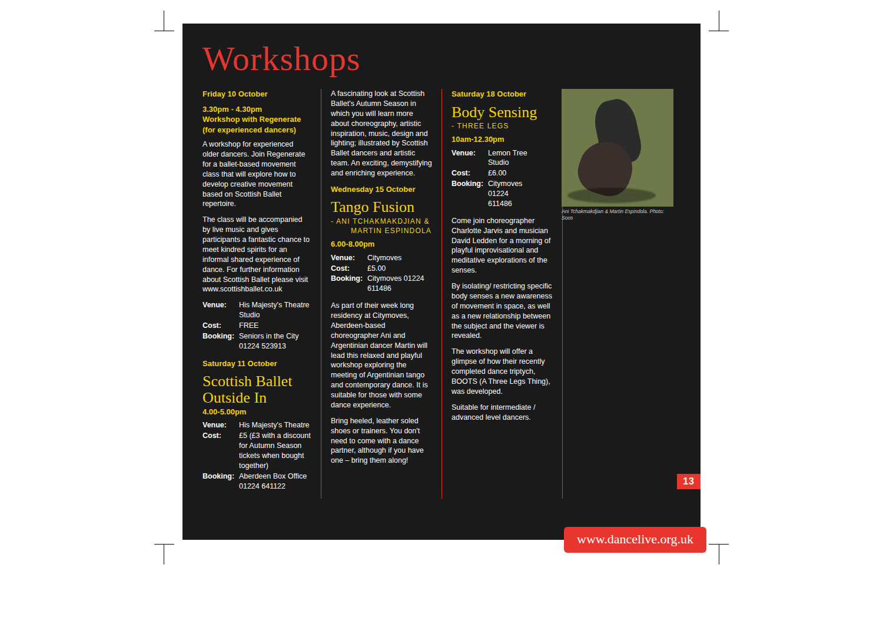Workshops
Friday 10 October
3.30pm - 4.30pm
Workshop with Regenerate
(for experienced dancers)
A workshop for experienced older dancers. Join Regenerate for a ballet-based movement class that will explore how to develop creative movement based on Scottish Ballet repertoire.
The class will be accompanied by live music and gives participants a fantastic chance to meet kindred spirits for an informal shared experience of dance. For further information about Scottish Ballet please visit www.scottishballet.co.uk
Venue: His Majesty's Theatre Studio
Cost: FREE
Booking: Seniors in the City01224 523913
Saturday 11 October
Scottish Ballet Outside In
4.00-5.00pm
Venue: His Majesty's Theatre
Cost:£5 (£3 with a discount for Autumn Season tickets when bought together)
Booking: Aberdeen Box Office01224 641122
A fascinating look at Scottish Ballet's Autumn Season in which you will learn more about choreography, artistic inspiration, music, design and lighting; illustrated by Scottish Ballet dancers and artistic team. An exciting, demystifying and enriching experience.
Wednesday 15 October
Tango Fusion
- ANI TCHAKMAKDJIAN &MARTIN ESPINDOLA
6.00-8.00pm
Venue: Citymoves
Cost:£5.00
Booking: Citymoves 01224 611486
As part of their week long residency at Citymoves, Aberdeen-based choreographer Ani and Argentinian dancer Martin will lead this relaxed and playful workshop exploring the meeting of Argentinian tango and contemporary dance. It is suitable for those with some dance experience.
Bring heeled, leather soled shoes or trainers. You don't need to come with a dance partner, although if you have one – bring them along!
Saturday 18 October
Body Sensing
- THREE LEGS
10am-12.30pm
Venue: Lemon TreeStudio
Cost:£6.00
Booking: Citymoves01224611486
Come join choreographer Charlotte Jarvis and musician David Ledden for a morning of playful improvisational and meditative explorations of the senses.
By isolating/ restricting specific body senses a new awareness of movement in space, as well as a new relationship between the subject and the viewer is revealed.
The workshop will offer a glimpse of how their recently completed dance triptych, BOOTS (A Three Legs Thing), was developed.
Suitable for intermediate / advanced level dancers.
Ani Tchakmakdjian & Martin Espindola. Photo: Soos
13
www.dancelive.org.uk